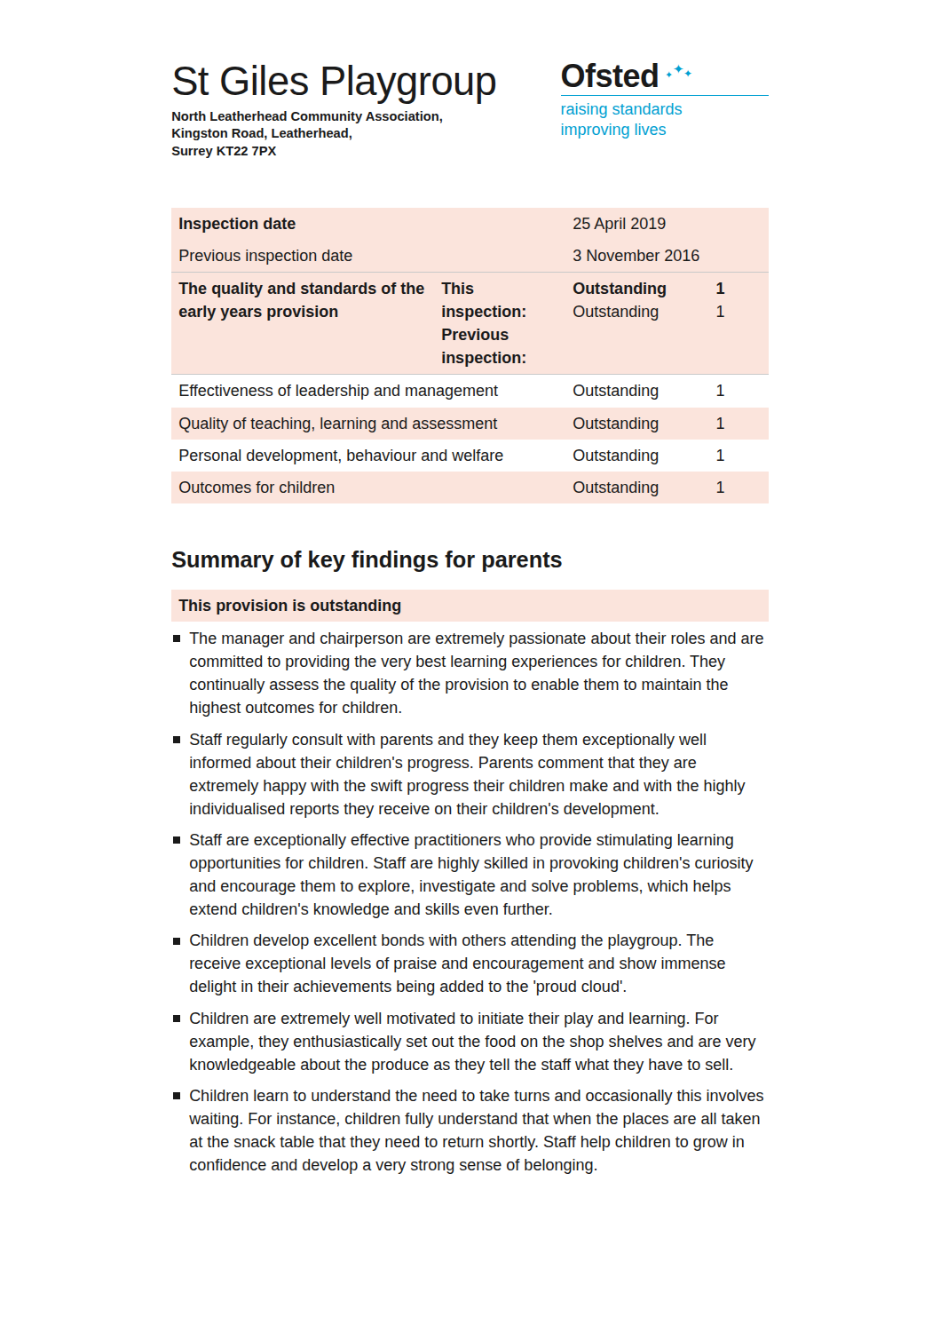St Giles Playgroup
North Leatherhead Community Association, Kingston Road, Leatherhead,
Surrey KT22 7PX
Ofsted
✦✦✦
raising standards
improving lives
| Inspection date | | 25 April 2019 | |
| Previous inspection date | | 3 November 2016 | |
| The quality and standards of the early years provision | This inspection: Previous inspection: | Outstanding Outstanding | 1 1 |
| Effectiveness of leadership and management | Outstanding | 1 |
| Quality of teaching, learning and assessment | Outstanding | 1 |
| Personal development, behaviour and welfare | Outstanding | 1 |
| Outcomes for children | Outstanding | 1 |
Summary of key findings for parents
This provision is outstanding
The manager and chairperson are extremely passionate about their roles and are committed to providing the very best learning experiences for children. They continually assess the quality of the provision to enable them to maintain the highest outcomes for children.
Staff regularly consult with parents and they keep them exceptionally well informed about their children's progress. Parents comment that they are extremely happy with the swift progress their children make and with the highly individualised reports they receive on their children's development.
Staff are exceptionally effective practitioners who provide stimulating learning opportunities for children. Staff are highly skilled in provoking children's curiosity and encourage them to explore, investigate and solve problems, which helps extend children's knowledge and skills even further.
Children develop excellent bonds with others attending the playgroup. The receive exceptional levels of praise and encouragement and show immense delight in their achievements being added to the 'proud cloud'.
Children are extremely well motivated to initiate their play and learning. For example, they enthusiastically set out the food on the shop shelves and are very knowledgeable about the produce as they tell the staff what they have to sell.
Children learn to understand the need to take turns and occasionally this involves waiting. For instance, children fully understand that when the places are all taken at the snack table that they need to return shortly. Staff help children to grow in confidence and develop a very strong sense of belonging.